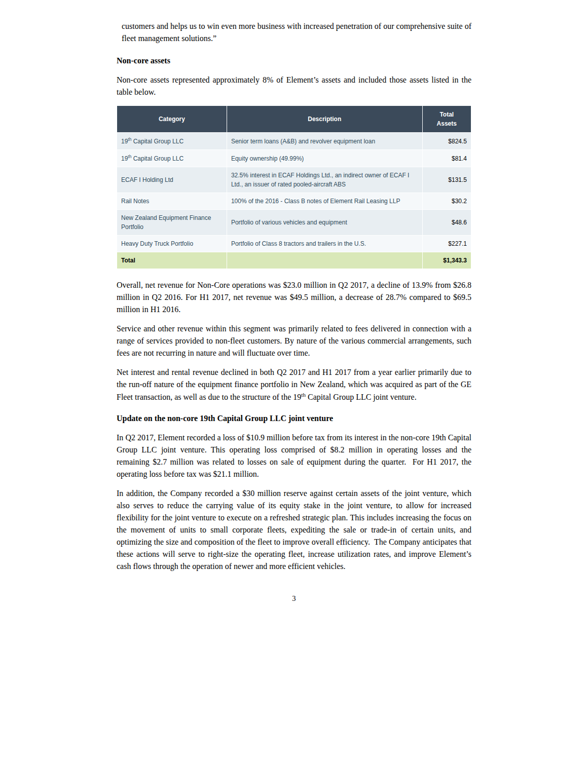customers and helps us to win even more business with increased penetration of our comprehensive suite of fleet management solutions.”
Non-core assets
Non-core assets represented approximately 8% of Element’s assets and included those assets listed in the table below.
| Category | Description | Total Assets |
| --- | --- | --- |
| 19 th Capital Group LLC | Senior term loans (A&B) and revolver equipment loan | $824.5 |
| 19 th Capital Group LLC | Equity ownership (49.99%) | $81.4 |
| ECAF I Holding Ltd | 32.5% interest in ECAF Holdings Ltd., an indirect owner of ECAF I Ltd., an issuer of rated pooled-aircraft ABS | $131.5 |
| Rail Notes | 100% of the 2016 - Class B notes of Element Rail Leasing LLP | $30.2 |
| New Zealand Equipment Finance Portfolio | Portfolio of various vehicles and equipment | $48.6 |
| Heavy Duty Truck Portfolio | Portfolio of Class 8 tractors and trailers in the U.S. | $227.1 |
| Total | | $1,343.3 |
Overall, net revenue for Non-Core operations was $23.0 million in Q2 2017, a decline of 13.9% from $26.8 million in Q2 2016. For H1 2017, net revenue was $49.5 million, a decrease of 28.7% compared to $69.5 million in H1 2016.
Service and other revenue within this segment was primarily related to fees delivered in connection with a range of services provided to non-fleet customers. By nature of the various commercial arrangements, such fees are not recurring in nature and will fluctuate over time.
Net interest and rental revenue declined in both Q2 2017 and H1 2017 from a year earlier primarily due to the run-off nature of the equipment finance portfolio in New Zealand, which was acquired as part of the GE Fleet transaction, as well as due to the structure of the 19th Capital Group LLC joint venture.
Update on the non-core 19th Capital Group LLC joint venture
In Q2 2017, Element recorded a loss of $10.9 million before tax from its interest in the non-core 19th Capital Group LLC joint venture. This operating loss comprised of $8.2 million in operating losses and the remaining $2.7 million was related to losses on sale of equipment during the quarter. For H1 2017, the operating loss before tax was $21.1 million.
In addition, the Company recorded a $30 million reserve against certain assets of the joint venture, which also serves to reduce the carrying value of its equity stake in the joint venture, to allow for increased flexibility for the joint venture to execute on a refreshed strategic plan. This includes increasing the focus on the movement of units to small corporate fleets, expediting the sale or trade-in of certain units, and optimizing the size and composition of the fleet to improve overall efficiency. The Company anticipates that these actions will serve to right-size the operating fleet, increase utilization rates, and improve Element’s cash flows through the operation of newer and more efficient vehicles.
3